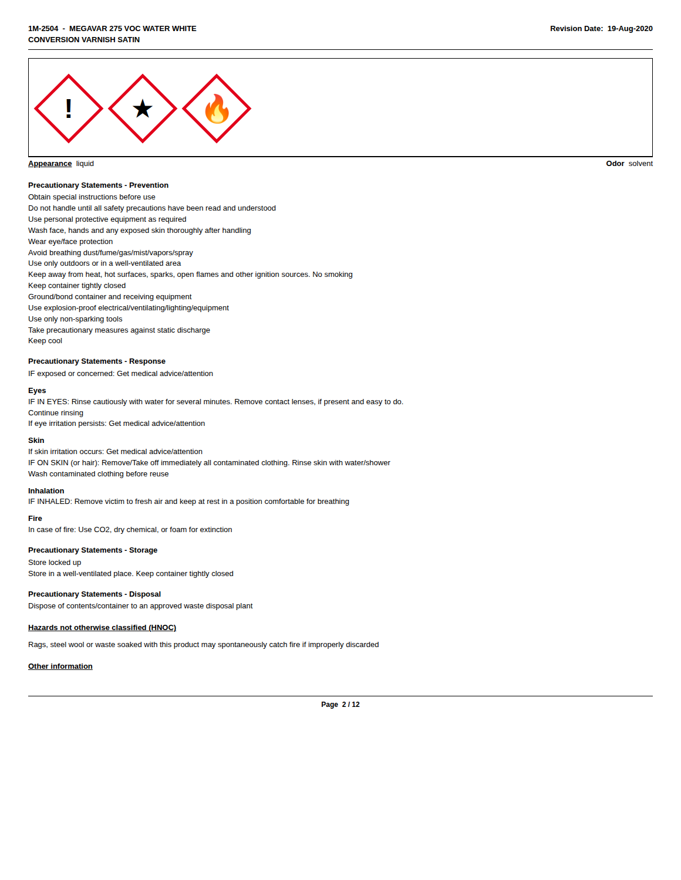1M-2504 - MEGAVAR 275 VOC WATER WHITE
CONVERSION VARNISH SATIN
Revision Date: 19-Aug-2020
!
★
🔥
Appearance liquid
Odor solvent
Precautionary Statements - Prevention
Obtain special instructions before use
Do not handle until all safety precautions have been read and understood
Use personal protective equipment as required
Wash face, hands and any exposed skin thoroughly after handling
Wear eye/face protection
Avoid breathing dust/fume/gas/mist/vapors/spray
Use only outdoors or in a well-ventilated area
Keep away from heat, hot surfaces, sparks, open flames and other ignition sources. No smoking
Keep container tightly closed
Ground/bond container and receiving equipment
Use explosion-proof electrical/ventilating/lighting/equipment
Use only non-sparking tools
Take precautionary measures against static discharge
Keep cool
Precautionary Statements - Response
IF exposed or concerned: Get medical advice/attention
Eyes
IF IN EYES: Rinse cautiously with water for several minutes. Remove contact lenses, if present and easy to do.
Continue rinsing
If eye irritation persists: Get medical advice/attention
Skin
If skin irritation occurs: Get medical advice/attention
IF ON SKIN (or hair): Remove/Take off immediately all contaminated clothing. Rinse skin with water/shower
Wash contaminated clothing before reuse
Inhalation
IF INHALED: Remove victim to fresh air and keep at rest in a position comfortable for breathing
Fire
In case of fire: Use CO2, dry chemical, or foam for extinction
Precautionary Statements - Storage
Store locked up
Store in a well-ventilated place. Keep container tightly closed
Precautionary Statements - Disposal
Dispose of contents/container to an approved waste disposal plant
Hazards not otherwise classified (HNOC)
Rags, steel wool or waste soaked with this product may spontaneously catch fire if improperly discarded
Other information
Page 2 / 12